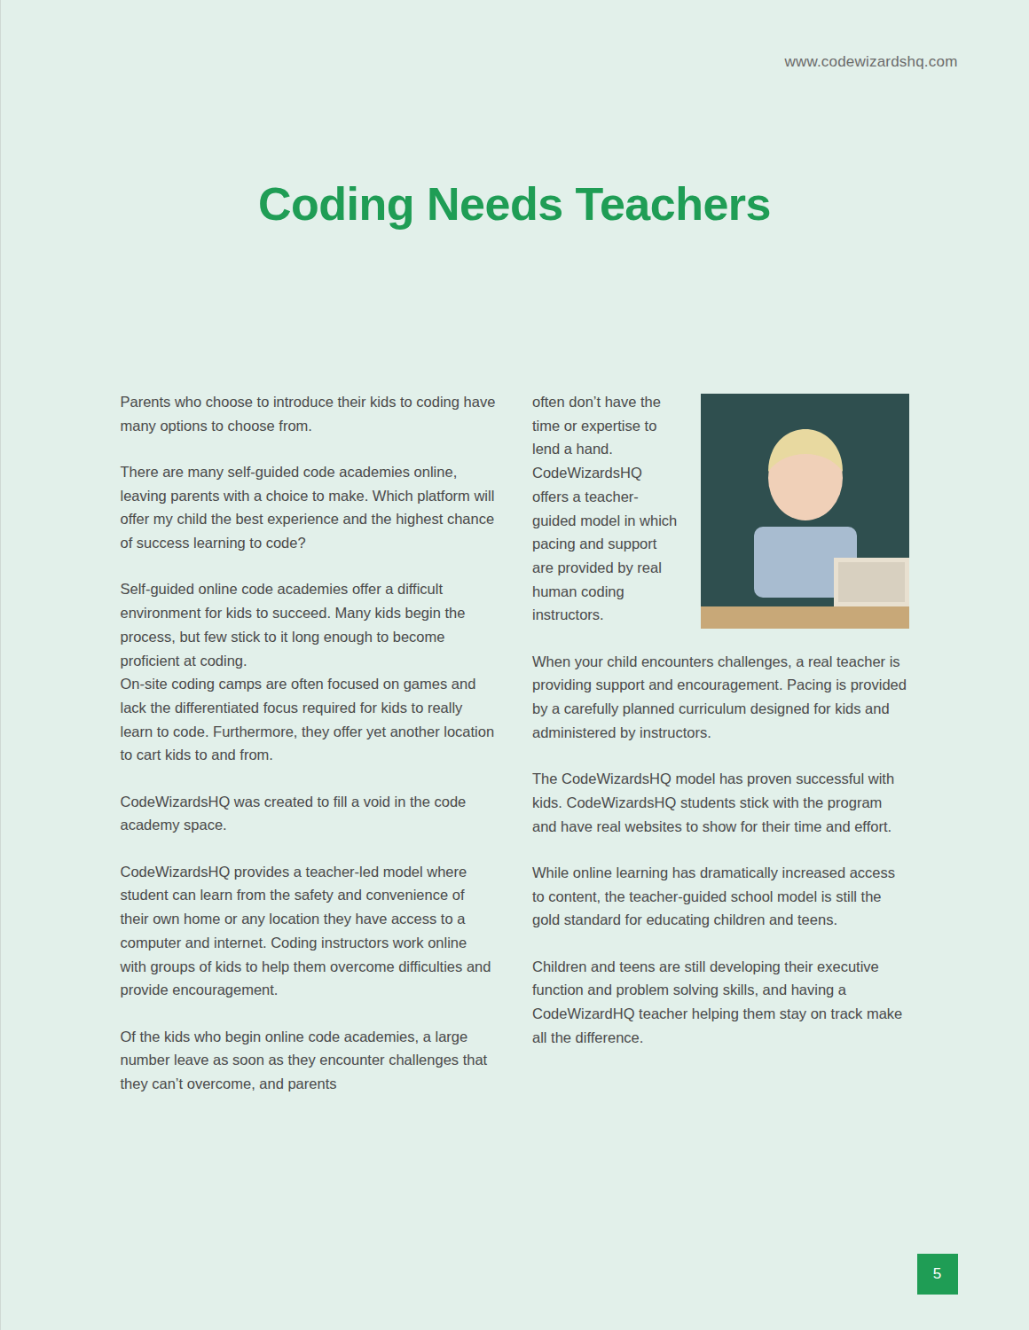www.codewizardshq.com
Coding Needs Teachers
Parents who choose to introduce their kids to coding have many options to choose from.
There are many self-guided code academies online, leaving parents with a choice to make. Which platform will offer my child the best experience and the highest chance of success learning to code?
Self-guided online code academies offer a difficult environment for kids to succeed. Many kids begin the process, but few stick to it long enough to become proficient at coding.
On-site coding camps are often focused on games and lack the differentiated focus required for kids to really learn to code. Furthermore, they offer yet another location to cart kids to and from.
CodeWizardsHQ was created to fill a void in the code academy space.
CodeWizardsHQ provides a teacher-led model where student can learn from the safety and convenience of their own home or any location they have access to a computer and internet. Coding instructors work online with groups of kids to help them overcome difficulties and provide encouragement.
Of the kids who begin online code academies, a large number leave as soon as they encounter challenges that they can’t overcome, and parents
often don’t have the time or expertise to lend a hand. CodeWizardsHQ offers a teacher-guided model in which pacing and support are provided by real human coding instructors.
When your child encounters challenges, a real teacher is providing support and encouragement. Pacing is provided by a carefully planned curriculum designed for kids and administered by instructors.
The CodeWizardsHQ model has proven successful with kids. CodeWizardsHQ students stick with the program and have real websites to show for their time and effort.
While online learning has dramatically increased access to content, the teacher-guided school model is still the gold standard for educating children and teens.
Children and teens are still developing their executive function and problem solving skills, and having a CodeWizardHQ teacher helping them stay on track make all the difference.
5